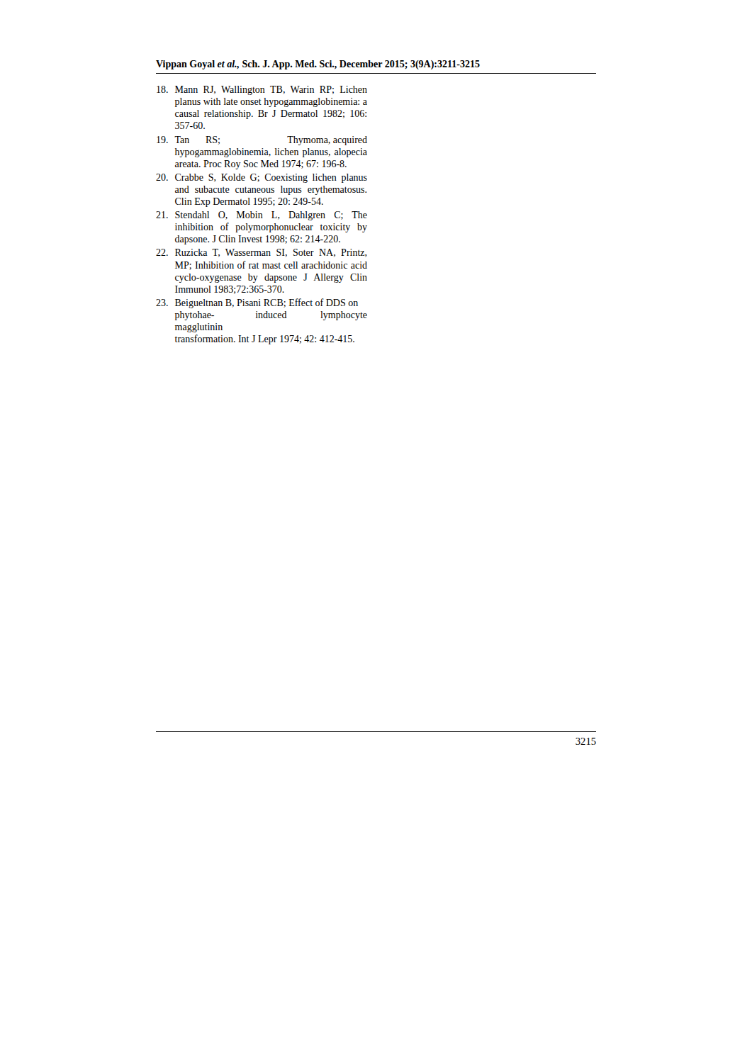Vippan Goyal et al., Sch. J. App. Med. Sci., December 2015; 3(9A):3211-3215
18. Mann RJ, Wallington TB, Warin RP; Lichen planus with late onset hypogammaglobinemia: a causal relationship. Br J Dermatol 1982; 106: 357-60.
19.
Tan RS; Thymoma, acquired
hypogammaglobinemia, lichen planus, alopecia areata. Proc Roy Soc Med 1974; 67: 196-8.
20. Crabbe S, Kolde G; Coexisting lichen planus and subacute cutaneous lupus erythematosus. Clin Exp Dermatol 1995; 20: 249-54.
21. Stendahl O, Mobin L, Dahlgren C; The inhibition of polymorphonuclear toxicity by dapsone. J Clin Invest 1998; 62: 214-220.
22. Ruzicka T, Wasserman SI, Soter NA, Printz, MP; Inhibition of rat mast cell arachidonic acid cyclo-oxygenase by dapsone J Allergy Clin Immunol 1983;72:365-370.
23. Beigueltnan B, Pisani RCB; Effect of DDS on
phytohae-magglutinin induced lymphocyte
transformation. Int J Lepr 1974; 42: 412-415.
3215